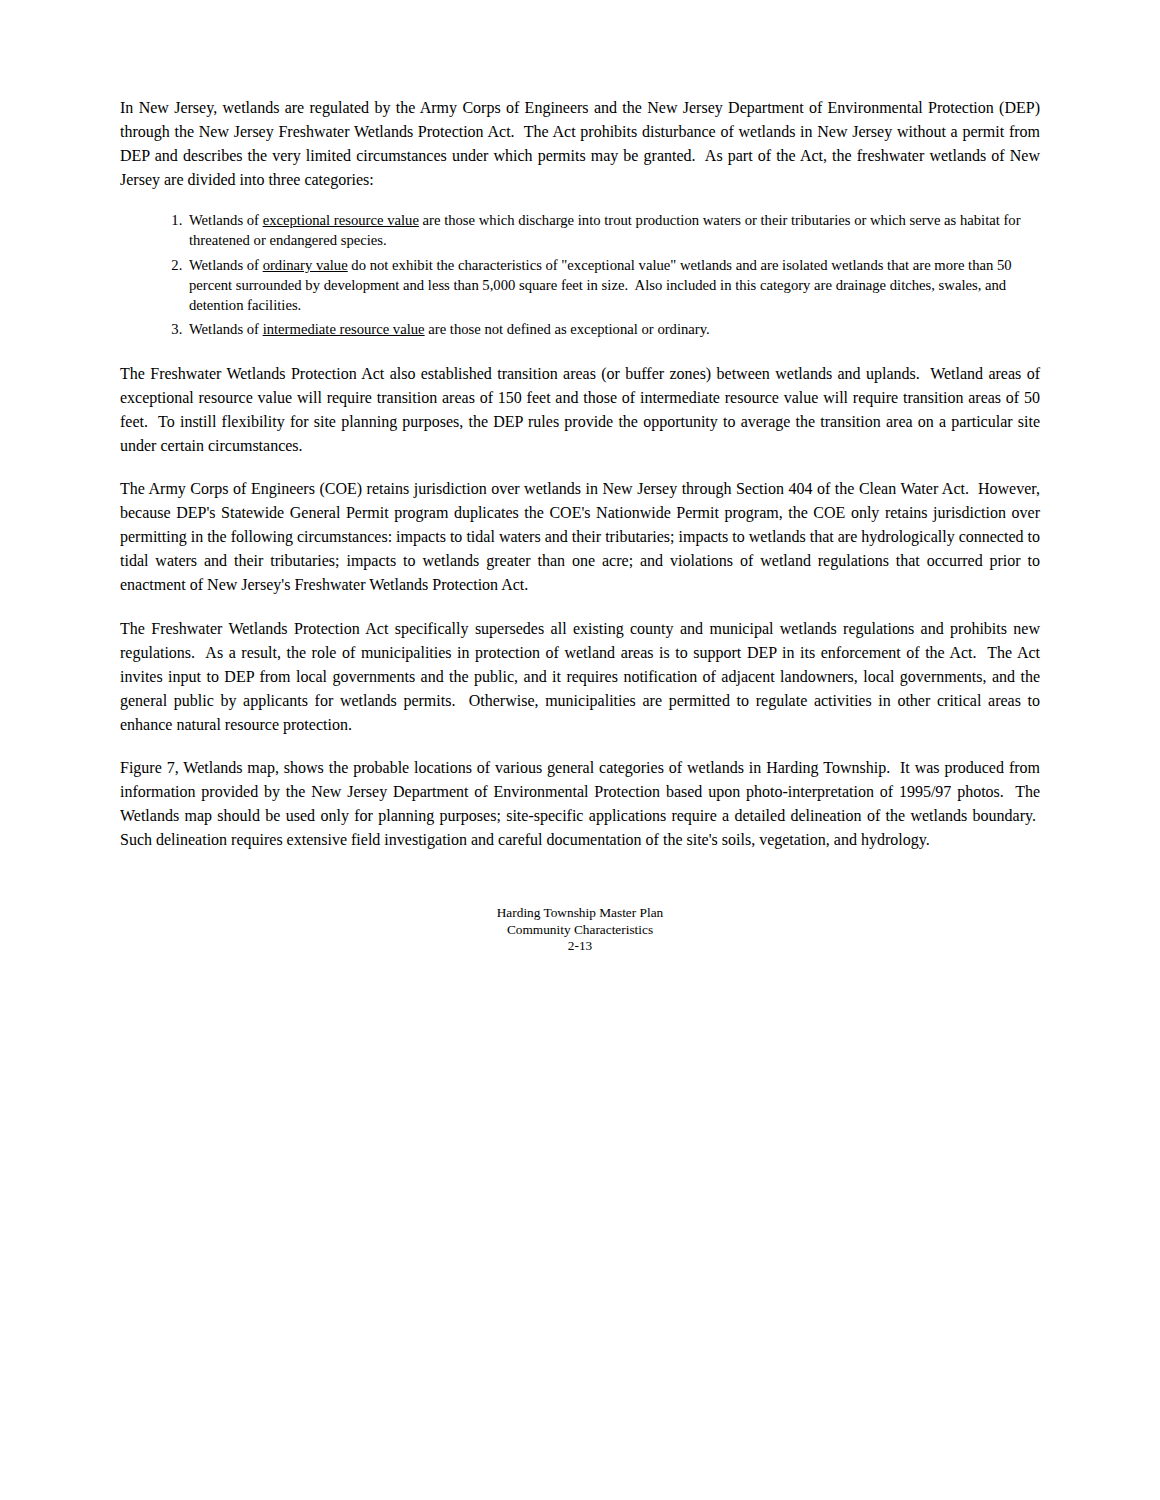In New Jersey, wetlands are regulated by the Army Corps of Engineers and the New Jersey Department of Environmental Protection (DEP) through the New Jersey Freshwater Wetlands Protection Act. The Act prohibits disturbance of wetlands in New Jersey without a permit from DEP and describes the very limited circumstances under which permits may be granted. As part of the Act, the freshwater wetlands of New Jersey are divided into three categories:
Wetlands of exceptional resource value are those which discharge into trout production waters or their tributaries or which serve as habitat for threatened or endangered species.
Wetlands of ordinary value do not exhibit the characteristics of "exceptional value" wetlands and are isolated wetlands that are more than 50 percent surrounded by development and less than 5,000 square feet in size. Also included in this category are drainage ditches, swales, and detention facilities.
Wetlands of intermediate resource value are those not defined as exceptional or ordinary.
The Freshwater Wetlands Protection Act also established transition areas (or buffer zones) between wetlands and uplands. Wetland areas of exceptional resource value will require transition areas of 150 feet and those of intermediate resource value will require transition areas of 50 feet. To instill flexibility for site planning purposes, the DEP rules provide the opportunity to average the transition area on a particular site under certain circumstances.
The Army Corps of Engineers (COE) retains jurisdiction over wetlands in New Jersey through Section 404 of the Clean Water Act. However, because DEP's Statewide General Permit program duplicates the COE's Nationwide Permit program, the COE only retains jurisdiction over permitting in the following circumstances: impacts to tidal waters and their tributaries; impacts to wetlands that are hydrologically connected to tidal waters and their tributaries; impacts to wetlands greater than one acre; and violations of wetland regulations that occurred prior to enactment of New Jersey's Freshwater Wetlands Protection Act.
The Freshwater Wetlands Protection Act specifically supersedes all existing county and municipal wetlands regulations and prohibits new regulations. As a result, the role of municipalities in protection of wetland areas is to support DEP in its enforcement of the Act. The Act invites input to DEP from local governments and the public, and it requires notification of adjacent landowners, local governments, and the general public by applicants for wetlands permits. Otherwise, municipalities are permitted to regulate activities in other critical areas to enhance natural resource protection.
Figure 7, Wetlands map, shows the probable locations of various general categories of wetlands in Harding Township. It was produced from information provided by the New Jersey Department of Environmental Protection based upon photo-interpretation of 1995/97 photos. The Wetlands map should be used only for planning purposes; site-specific applications require a detailed delineation of the wetlands boundary. Such delineation requires extensive field investigation and careful documentation of the site's soils, vegetation, and hydrology.
Harding Township Master Plan
Community Characteristics
2-13